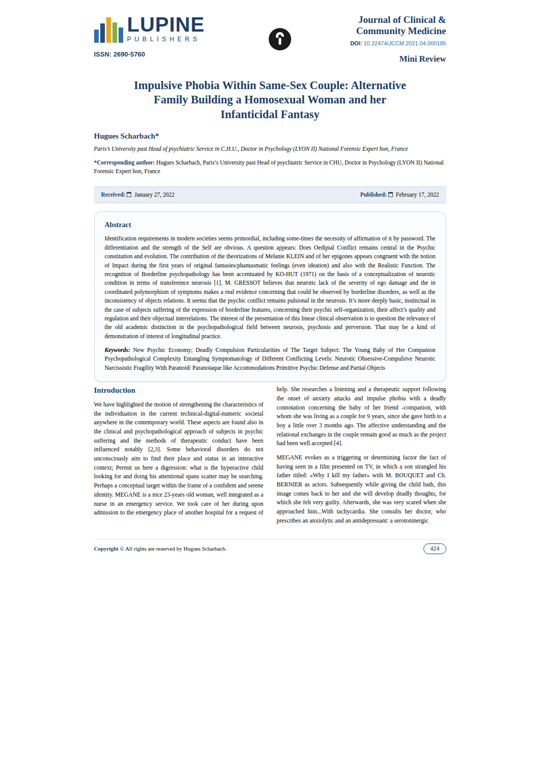LUPINE
PUBLISHERS
ISSN: 2690-5760
Journal of Clinical &
Community Medicine
DOI: 10.32474/JCCM.2021.04.000185
Mini Review
Impulsive Phobia Within Same-Sex Couple: Alternative
Family Building a Homosexual Woman and her
Infanticidal Fantasy
Hugues Scharbach*
Paris’s University past Head of psychiatric Service in C.H.U., Doctor in Psychology (LYON II) National Forensic Expert hon, France
*Corresponding author: Hugues Scharbach, Paris’s University past Head of psychiatric Service in CHU, Doctor in Psychology (LYON II) National Forensic Expert hon, France
Received: January 27, 2022
Published: February 17, 2022
Abstract
Identification requirements in modern societies seems primordial, including some-times the necessity of affirmation of it by password. The differentiation and the strength of the Self are obvious. A question appears: Does Oedipial Conflict remains central in the Psychic constitution and evolution. The contribution of the theorizations of Melanie KLEIN and of her epigones appears congruent with the notion of Impact during the first years of original fantasies/phantasmatic feelings (even ideation) and also with the Realistic Function. The recognition of Borderline psychopathology has been accentuated by KO-HUT (1971) on the basis of a conceptualization of neurotic condition in terms of transference neurosis [1]. M. GRESSOT believes that neurotic lack of the severity of ego damage and the in coordinated polymorphism of symptoms makes a real evidence concerning that could be observed by borderline disorders, as well as the inconsistency of objects relations. It seems that the psychic conflict remains pulsional in the neurosis. It’s more deeply basic, instinctual in the case of subjects suffering of the expression of borderline features, concerning their psychic self-organization, their affect’s quality and regulation and their objectual interrelations. The interest of the presentation of this linear clinical observation is to question the relevance of the old academic distinction in the psychopathological field between neurosis, psychosis and perversion. That may be a kind of demonstration of interest of longitudinal practice.
Keywords: New Psychic Economy; Deadly Compulsion Particularities of The Target Subject: The Young Baby of Her Companion Psychopathological Complexity Entangling Symptomatology of Different Conflicting Levels: Neurotic Obsessive-Compulsive Neurotic Narcissistic Fragility With Paranoid/ Paranoïaque like Accommodations Primitive Psychic Defense and Partial Objects
Introduction
We have highlighted the motion of strengthening the characteristics of the individuation in the current technical-digital-numeric societal anywhere in the contemporary world. These aspects are found also in the clinical and psychopathological approach of subjects in psychic suffering and the methods of therapeutic conduct have been influenced notably [2,3]. Some behavioral disorders do not unconsciously aim to find their place and status in an interactive context; Permit us here a digression: what is the hyperactive child looking for and doing his attentional spans scatter may be searching. Perhaps a conceptual target within the frame of a confident and serene identity. MEGANE is a nice 23-years old woman, well integrated as a nurse in an emergency service. We took care of her during upon admission to the emergency place of another hospital for a request of help. She researches a listening and a therapeutic support following the onset of anxiety attacks and impulse phobia with a deadly connotation concerning the baby of her friend -companion, with whom she was living as a couple for 9 years, since she gave birth to a boy a little over 3 months ago. The affective understanding and the relational exchanges in the couple remain good as much as the project had been well accepted [4].
MEGANE evokes as a triggering or determining factor the fact of having seen in a film presented on TV, in which a son strangled his father titled: «Why I kill my father» with M. BOUQUET and Ch. BERNIER as actors. Subsequently while giving the child bath, this image comes back to her and she will develop deadly thoughts, for which she felt very guilty. Afterwards, she was very scared when she approached him...With tachycardia. She consults her doctor, who prescribes an anxiolytic and an antidepressant: a serotoninergic
Copyright © All rights are reserved by Hugues Scharbach.
424